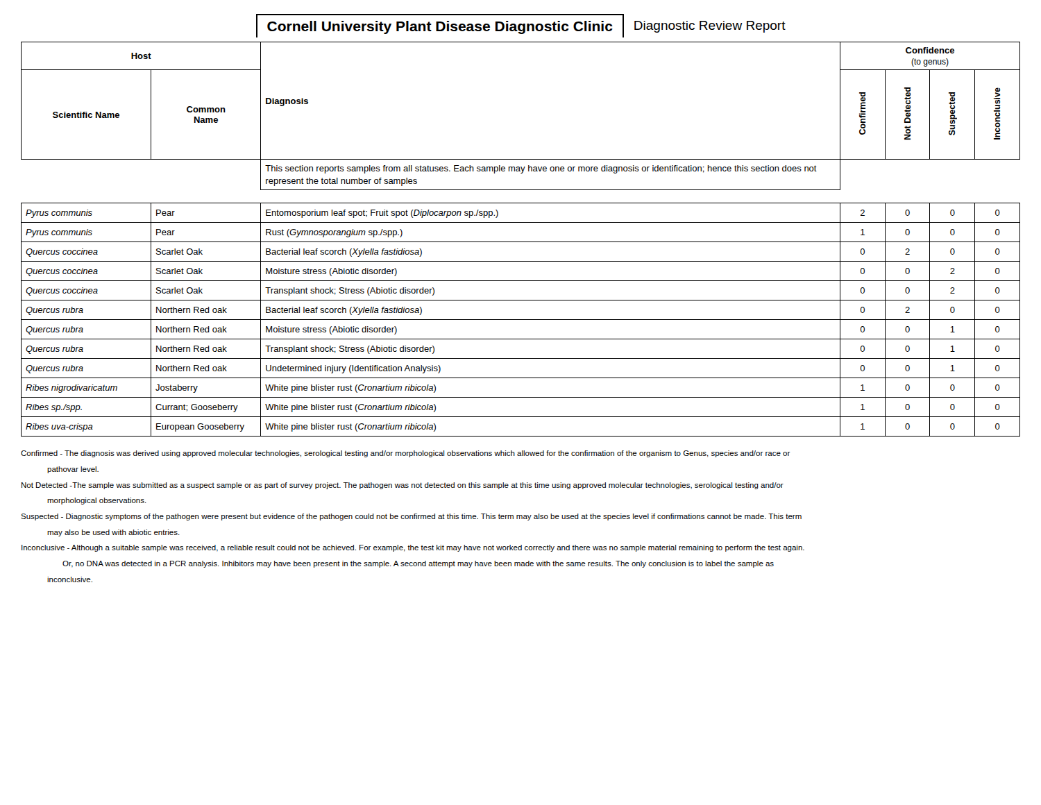Cornell University Plant Disease Diagnostic Clinic
Diagnostic Review Report
| Host | Diagnosis | Confidence (to genus) |
| Scientific Name | Common Name | Confirmed | Not Detected | Suspected | Inconclusive |
| | This section reports samples from all statuses. Each sample may have one or more diagnosis or identification; hence this section does not represent the total number of samples | |
| Pyrus communis | Pear | Entomosporium leaf spot; Fruit spot ( Diplocarpon sp./spp.) | 2 | 0 | 0 | 0 |
| Pyrus communis | Pear | Rust ( Gymnosporangium sp./spp.) | 1 | 0 | 0 | 0 |
| Quercus coccinea | Scarlet Oak | Bacterial leaf scorch ( Xylella fastidiosa ) | 0 | 2 | 0 | 0 |
| Quercus coccinea | Scarlet Oak | Moisture stress (Abiotic disorder) | 0 | 0 | 2 | 0 |
| Quercus coccinea | Scarlet Oak | Transplant shock; Stress (Abiotic disorder) | 0 | 0 | 2 | 0 |
| Quercus rubra | Northern Red oak | Bacterial leaf scorch ( Xylella fastidiosa ) | 0 | 2 | 0 | 0 |
| Quercus rubra | Northern Red oak | Moisture stress (Abiotic disorder) | 0 | 0 | 1 | 0 |
| Quercus rubra | Northern Red oak | Transplant shock; Stress (Abiotic disorder) | 0 | 0 | 1 | 0 |
| Quercus rubra | Northern Red oak | Undetermined injury (Identification Analysis) | 0 | 0 | 1 | 0 |
| Ribes nigrodivaricatum | Jostaberry | White pine blister rust ( Cronartium ribicola ) | 1 | 0 | 0 | 0 |
| Ribes sp./spp. | Currant; Gooseberry | White pine blister rust ( Cronartium ribicola ) | 1 | 0 | 0 | 0 |
| Ribes uva-crispa | European Gooseberry | White pine blister rust ( Cronartium ribicola ) | 1 | 0 | 0 | 0 |
Confirmed - The diagnosis was derived using approved molecular technologies, serological testing and/or morphological observations which allowed for the confirmation of the organism to Genus, species and/or race or
pathovar level.
Not Detected -The sample was submitted as a suspect sample or as part of survey project. The pathogen was not detected on this sample at this time using approved molecular technologies, serological testing and/or
morphological observations.
Suspected - Diagnostic symptoms of the pathogen were present but evidence of the pathogen could not be confirmed at this time. This term may also be used at the species level if confirmations cannot be made. This term
may also be used with abiotic entries.
Inconclusive - Although a suitable sample was received, a reliable result could not be achieved. For example, the test kit may have not worked correctly and there was no sample material remaining to perform the test again.
Or, no DNA was detected in a PCR analysis. Inhibitors may have been present in the sample. A second attempt may have been made with the same results. The only conclusion is to label the sample as
inconclusive.